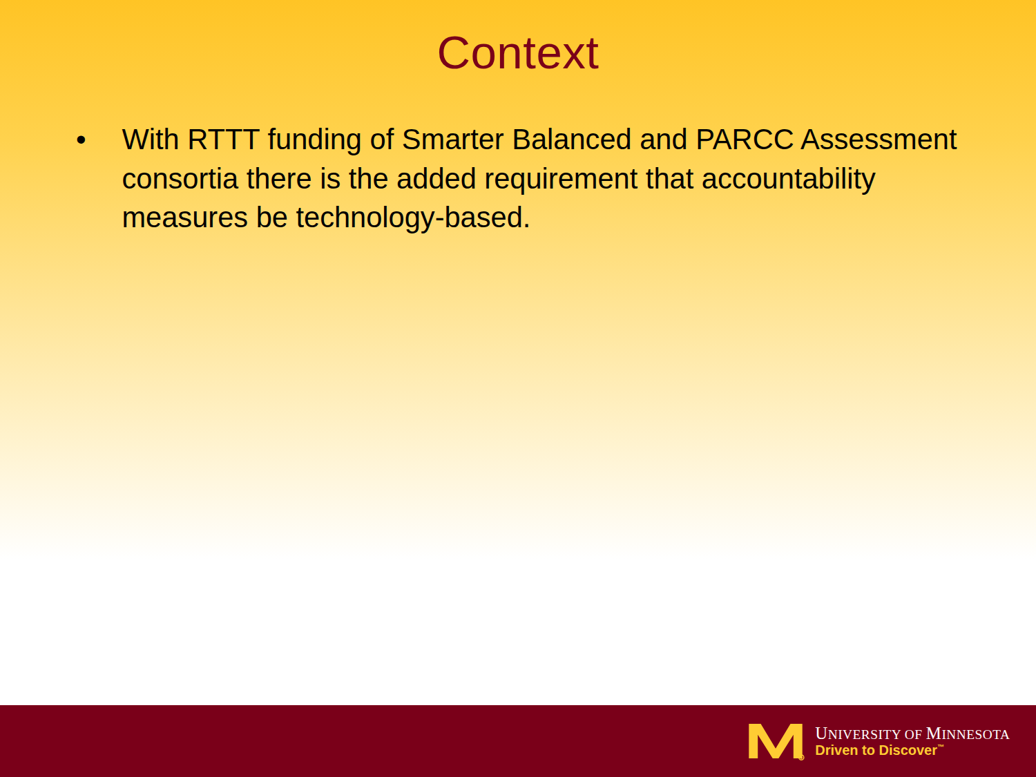Context
With RTTT funding of Smarter Balanced and PARCC Assessment consortia there is the added requirement that accountability measures be technology-based.
R
UNIVERSITY OF MINNESOTA Driven to Discover™